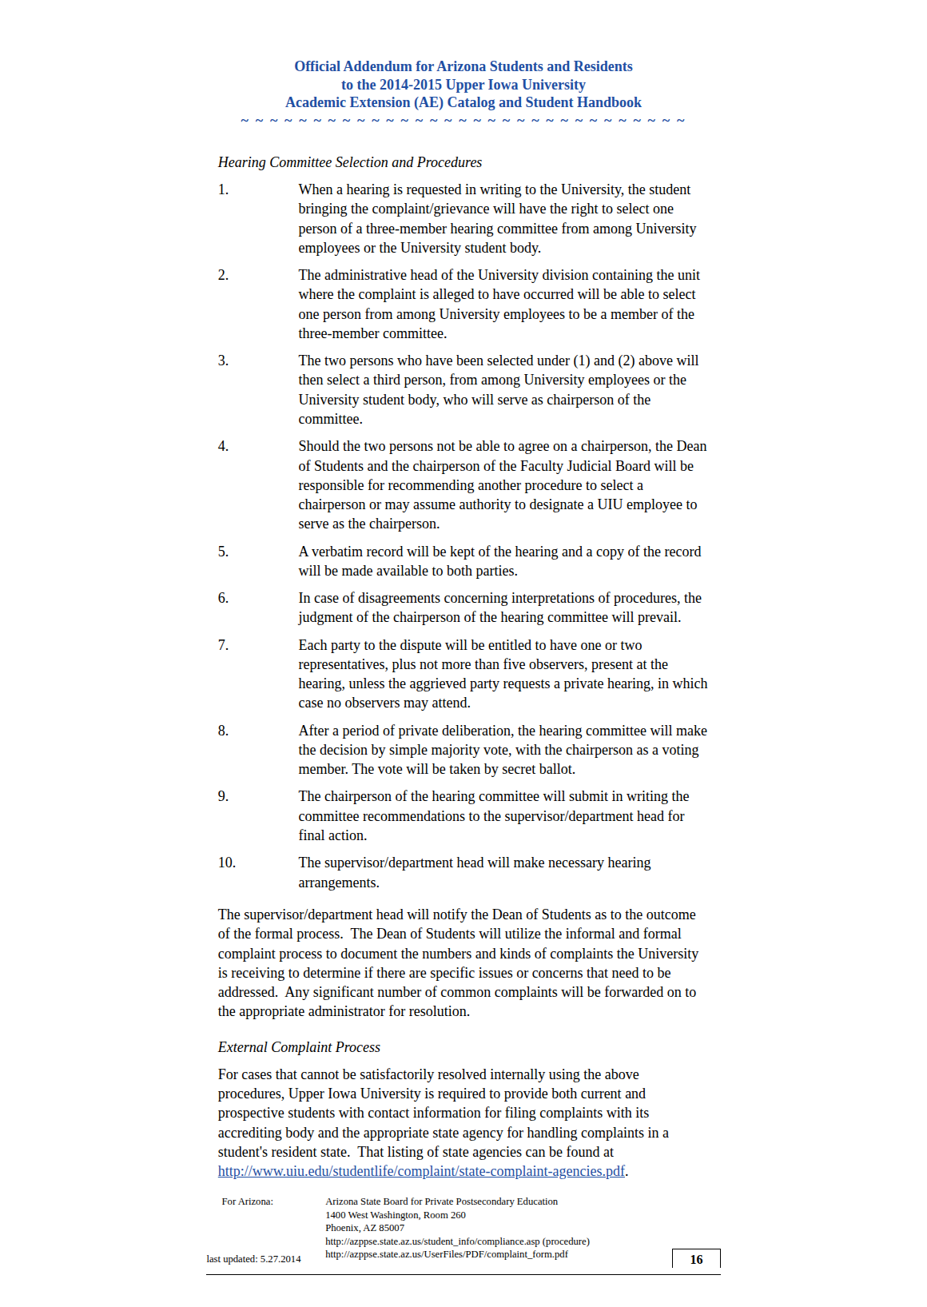Official Addendum for Arizona Students and Residents to the 2014-2015 Upper Iowa University Academic Extension (AE) Catalog and Student Handbook ~ ~ ~ ~ ~ ~ ~ ~ ~ ~ ~ ~ ~ ~ ~ ~ ~ ~ ~ ~ ~ ~ ~ ~ ~ ~ ~ ~ ~ ~ ~
Hearing Committee Selection and Procedures
1. When a hearing is requested in writing to the University, the student bringing the complaint/grievance will have the right to select one person of a three-member hearing committee from among University employees or the University student body.
2. The administrative head of the University division containing the unit where the complaint is alleged to have occurred will be able to select one person from among University employees to be a member of the three-member committee.
3. The two persons who have been selected under (1) and (2) above will then select a third person, from among University employees or the University student body, who will serve as chairperson of the committee.
4. Should the two persons not be able to agree on a chairperson, the Dean of Students and the chairperson of the Faculty Judicial Board will be responsible for recommending another procedure to select a chairperson or may assume authority to designate a UIU employee to serve as the chairperson.
5. A verbatim record will be kept of the hearing and a copy of the record will be made available to both parties.
6. In case of disagreements concerning interpretations of procedures, the judgment of the chairperson of the hearing committee will prevail.
7. Each party to the dispute will be entitled to have one or two representatives, plus not more than five observers, present at the hearing, unless the aggrieved party requests a private hearing, in which case no observers may attend.
8. After a period of private deliberation, the hearing committee will make the decision by simple majority vote, with the chairperson as a voting member. The vote will be taken by secret ballot.
9. The chairperson of the hearing committee will submit in writing the committee recommendations to the supervisor/department head for final action.
10. The supervisor/department head will make necessary hearing arrangements.
The supervisor/department head will notify the Dean of Students as to the outcome of the formal process. The Dean of Students will utilize the informal and formal complaint process to document the numbers and kinds of complaints the University is receiving to determine if there are specific issues or concerns that need to be addressed. Any significant number of common complaints will be forwarded on to the appropriate administrator for resolution.
External Complaint Process
For cases that cannot be satisfactorily resolved internally using the above procedures, Upper Iowa University is required to provide both current and prospective students with contact information for filing complaints with its accrediting body and the appropriate state agency for handling complaints in a student's resident state. That listing of state agencies can be found at http://www.uiu.edu/studentlife/complaint/state-complaint-agencies.pdf.
For Arizona:
Arizona State Board for Private Postsecondary Education
1400 West Washington, Room 260
Phoenix, AZ 85007
http://azppse.state.az.us/student_info/compliance.asp (procedure)
http://azppse.state.az.us/UserFiles/PDF/complaint_form.pdf
last updated: 5.27.2014 16